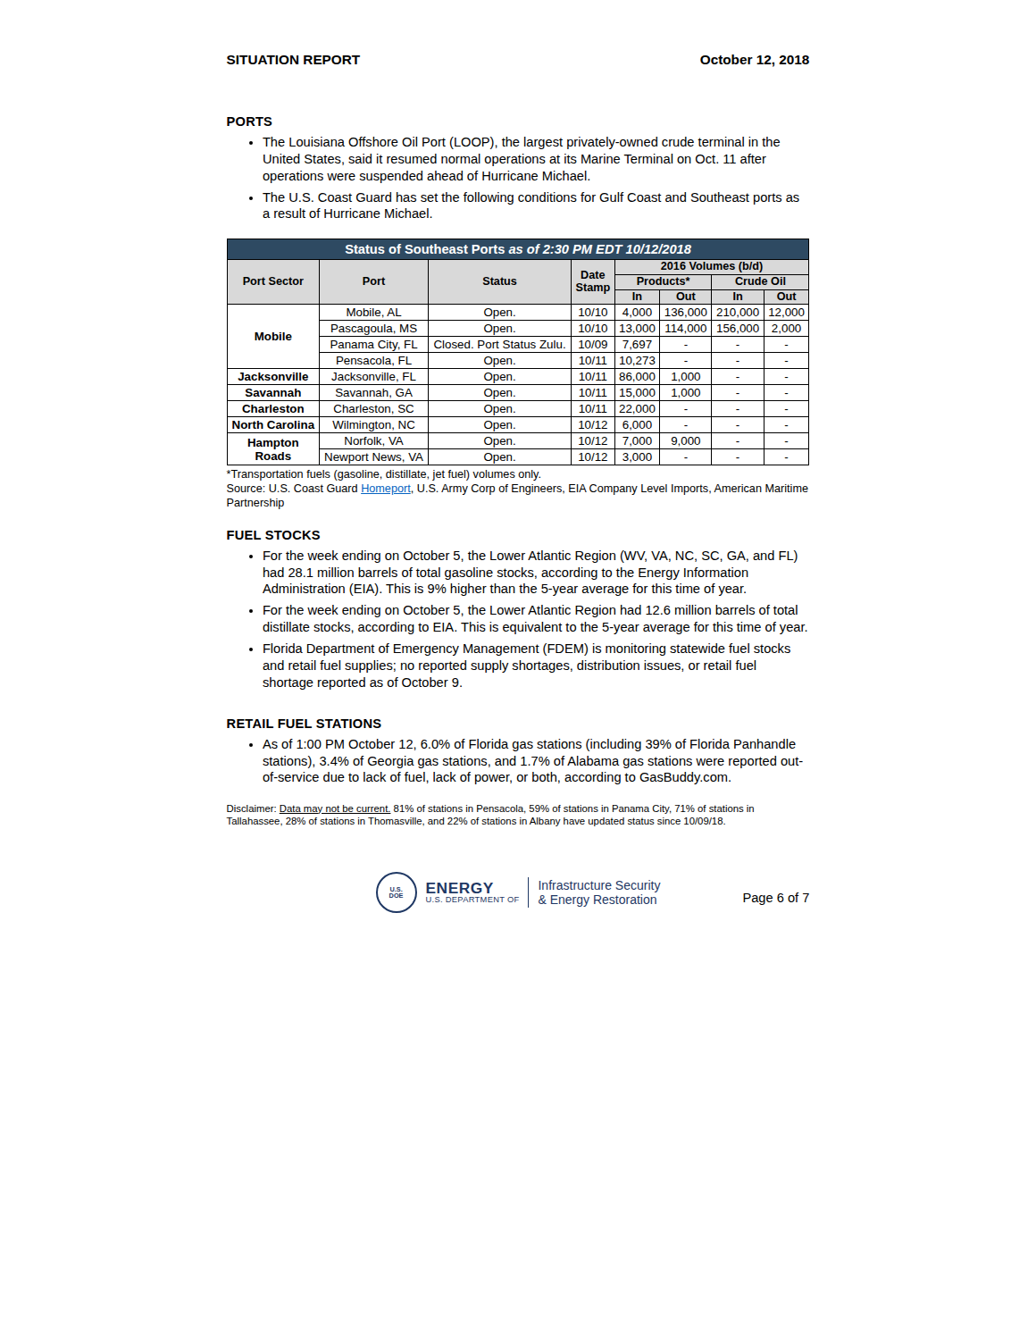SITUATION REPORT
October 12, 2018
PORTS
The Louisiana Offshore Oil Port (LOOP), the largest privately-owned crude terminal in the United States, said it resumed normal operations at its Marine Terminal on Oct. 11 after operations were suspended ahead of Hurricane Michael.
The U.S. Coast Guard has set the following conditions for Gulf Coast and Southeast ports as a result of Hurricane Michael.
| Status of Southeast Ports as of 2:30 PM EDT 10/12/2018 |
| --- |
| Port Sector | Port | Status | Date Stamp | 2016 Volumes (b/d) |
| Products* | Crude Oil |
| In | Out | In | Out |
| Mobile | Mobile, AL | Open. | 10/10 | 4,000 | 136,000 | 210,000 | 12,000 |
| Pascagoula, MS | Open. | 10/10 | 13,000 | 114,000 | 156,000 | 2,000 |
| Panama City, FL | Closed. Port Status Zulu. | 10/09 | 7,697 | - | - | - |
| Pensacola, FL | Open. | 10/11 | 10,273 | - | - | - |
| Jacksonville | Jacksonville, FL | Open. | 10/11 | 86,000 | 1,000 | - | - |
| Savannah | Savannah, GA | Open. | 10/11 | 15,000 | 1,000 | - | - |
| Charleston | Charleston, SC | Open. | 10/11 | 22,000 | - | - | - |
| North Carolina | Wilmington, NC | Open. | 10/12 | 6,000 | - | - | - |
| Hampton Roads | Norfolk, VA | Open. | 10/12 | 7,000 | 9,000 | - | - |
| Newport News, VA | Open. | 10/12 | 3,000 | - | - | - |
*Transportation fuels (gasoline, distillate, jet fuel) volumes only.
Source: U.S. Coast Guard Homeport, U.S. Army Corp of Engineers, EIA Company Level Imports, American Maritime Partnership
FUEL STOCKS
For the week ending on October 5, the Lower Atlantic Region (WV, VA, NC, SC, GA, and FL) had 28.1 million barrels of total gasoline stocks, according to the Energy Information Administration (EIA). This is 9% higher than the 5-year average for this time of year.
For the week ending on October 5, the Lower Atlantic Region had 12.6 million barrels of total distillate stocks, according to EIA. This is equivalent to the 5-year average for this time of year.
Florida Department of Emergency Management (FDEM) is monitoring statewide fuel stocks and retail fuel supplies; no reported supply shortages, distribution issues, or retail fuel shortage reported as of October 9.
RETAIL FUEL STATIONS
As of 1:00 PM October 12, 6.0% of Florida gas stations (including 39% of Florida Panhandle stations), 3.4% of Georgia gas stations, and 1.7% of Alabama gas stations were reported out-of-service due to lack of fuel, lack of power, or both, according to GasBuddy.com.
Disclaimer: Data may not be current. 81% of stations in Pensacola, 59% of stations in Panama City, 71% of stations in Tallahassee, 28% of stations in Thomasville, and 22% of stations in Albany have updated status since 10/09/18.
U.S.
DOE
ENERGYU.S. DEPARTMENT OF
Infrastructure Security
& Energy Restoration
Page 6 of 7